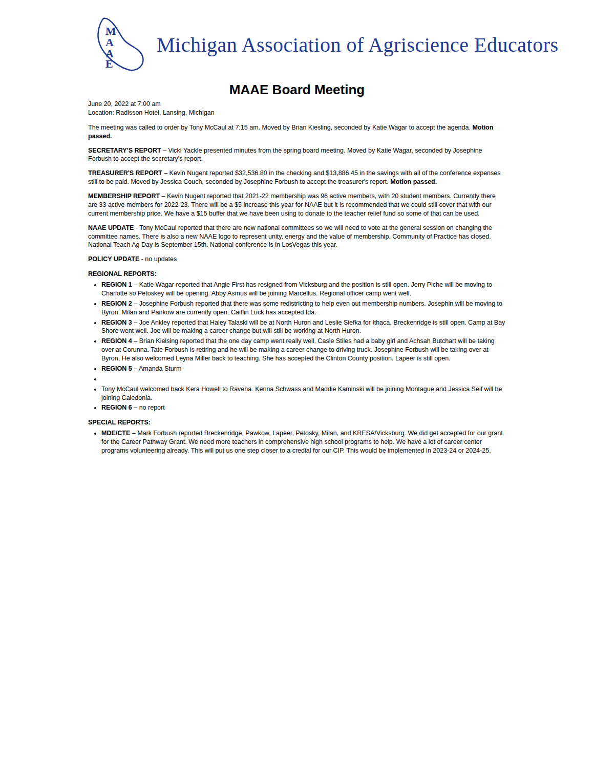M A A E
Michigan Association of Agriscience Educators
MAAE Board Meeting
June 20, 2022 at 7:00 am
Location: Radisson Hotel, Lansing, Michigan
The meeting was called to order by Tony McCaul at 7:15 am. Moved by Brian Kiesling, seconded by Katie Wagar to accept the agenda. Motion passed.
SECRETARY'S REPORT – Vicki Yackle presented minutes from the spring board meeting. Moved by Katie Wagar, seconded by Josephine Forbush to accept the secretary's report.
TREASURER'S REPORT – Kevin Nugent reported $32,536.80 in the checking and $13,886.45 in the savings with all of the conference expenses still to be paid. Moved by Jessica Couch, seconded by Josephine Forbush to accept the treasurer's report. Motion passed.
MEMBERSHIP REPORT – Kevin Nugent reported that 2021-22 membership was 96 active members, with 20 student members. Currently there are 33 active members for 2022-23. There will be a $5 increase this year for NAAE but it is recommended that we could still cover that with our current membership price. We have a $15 buffer that we have been using to donate to the teacher relief fund so some of that can be used.
NAAE UPDATE - Tony McCaul reported that there are new national committees so we will need to vote at the general session on changing the committee names. There is also a new NAAE logo to represent unity, energy and the value of membership. Community of Practice has closed. National Teach Ag Day is September 15th. National conference is in LosVegas this year.
POLICY UPDATE - no updates
Regional Reports:
REGION 1 – Katie Wagar reported that Angie First has resigned from Vicksburg and the position is still open. Jerry Piche will be moving to Charlotte so Petoskey will be opening. Abby Asmus will be joining Marcellus. Regional officer camp went well.
REGION 2 – Josephine Forbush reported that there was some redistricting to help even out membership numbers. Josephin will be moving to Byron. Milan and Pankow are currently open. Caitlin Luck has accepted Ida.
REGION 3 – Joe Ankley reported that Haley Talaski will be at North Huron and Leslie Siefka for Ithaca. Breckenridge is still open. Camp at Bay Shore went well. Joe will be making a career change but will still be working at North Huron.
REGION 4 – Brian Kielsing reported that the one day camp went really well. Casie Stiles had a baby girl and Achsah Butchart will be taking over at Corunna. Tate Forbush is retiring and he will be making a career change to driving truck. Josephine Forbush will be taking over at Byron, He also welcomed Leyna Miller back to teaching. She has accepted the Clinton County position. Lapeer is still open.
REGION 5 – Amanda Sturm
Tony McCaul welcomed back Kera Howell to Ravena. Kenna Schwass and Maddie Kaminski will be joining Montague and Jessica Seif will be joining Caledonia.
REGION 6 – no report
Special Reports:
MDE/CTE – Mark Forbush reported Breckenridge, Pawkow, Lapeer, Petosky, Milan, and KRESA/Vicksburg. We did get accepted for our grant for the Career Pathway Grant. We need more teachers in comprehensive high school programs to help. We have a lot of career center programs volunteering already. This will put us one step closer to a credial for our CIP. This would be implemented in 2023-24 or 2024-25.